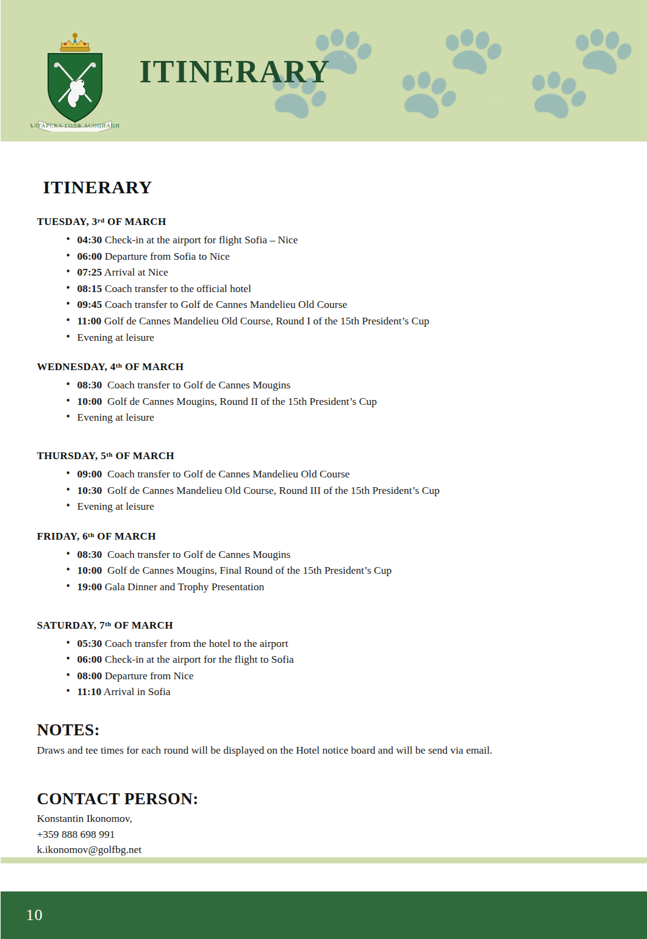🐾🐾🐾
ITINERARY
БЪЛГАРСКА ГОЛФ АСОЦИАЦИЯ
ITINERARY
TUESDAY, 3rd OF MARCH
04:30 Check-in at the airport for flight Sofia – Nice
06:00 Departure from Sofia to Nice
07:25 Arrival at Nice
08:15 Coach transfer to the official hotel
09:45 Coach transfer to Golf de Cannes Mandelieu Old Course
11:00 Golf de Cannes Mandelieu Old Course, Round I of the 15th President’s Cup
Evening at leisure
WEDNESDAY, 4th OF MARCH
08:30 Coach transfer to Golf de Cannes Mougins
10:00 Golf de Cannes Mougins, Round II of the 15th President’s Cup
Evening at leisure
THURSDAY, 5th OF MARCH
09:00 Coach transfer to Golf de Cannes Mandelieu Old Course
10:30 Golf de Cannes Mandelieu Old Course, Round III of the 15th President’s Cup
Evening at leisure
FRIDAY, 6th OF MARCH
08:30 Coach transfer to Golf de Cannes Mougins
10:00 Golf de Cannes Mougins, Final Round of the 15th President’s Cup
19:00 Gala Dinner and Trophy Presentation
SATURDAY, 7th OF MARCH
05:30 Coach transfer from the hotel to the airport
06:00 Check-in at the airport for the flight to Sofia
08:00 Departure from Nice
11:10 Arrival in Sofia
NOTES:
Draws and tee times for each round will be displayed on the Hotel notice board and will be send via email.
CONTACT PERSON:
Konstantin Ikonomov,
+359 888 698 991
k.ikonomov@golfbg.net
10